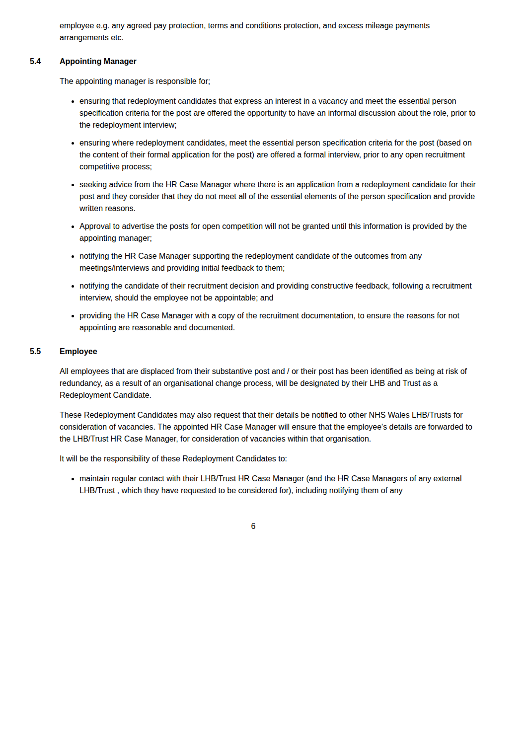employee e.g. any agreed pay protection, terms and conditions protection, and excess mileage payments arrangements etc.
5.4 Appointing Manager
The appointing manager is responsible for;
ensuring that redeployment candidates that express an interest in a vacancy and meet the essential person specification criteria for the post are offered the opportunity to have an informal discussion about the role, prior to the redeployment interview;
ensuring where redeployment candidates, meet the essential person specification criteria for the post (based on the content of their formal application for the post) are offered a formal interview, prior to any open recruitment competitive process;
seeking advice from the HR Case Manager where there is an application from a redeployment candidate for their post and they consider that they do not meet all of the essential elements of the person specification and provide written reasons.
Approval to advertise the posts for open competition will not be granted until this information is provided by the appointing manager;
notifying the HR Case Manager supporting the redeployment candidate of the outcomes from any meetings/interviews and providing initial feedback to them;
notifying the candidate of their recruitment decision and providing constructive feedback, following a recruitment interview, should the employee not be appointable; and
providing the HR Case Manager with a copy of the recruitment documentation, to ensure the reasons for not appointing are reasonable and documented.
5.5 Employee
All employees that are displaced from their substantive post and / or their post has been identified as being at risk of redundancy, as a result of an organisational change process, will be designated by their LHB and Trust as a Redeployment Candidate.
These Redeployment Candidates may also request that their details be notified to other NHS Wales LHB/Trusts for consideration of vacancies. The appointed HR Case Manager will ensure that the employee's details are forwarded to the LHB/Trust HR Case Manager, for consideration of vacancies within that organisation.
It will be the responsibility of these Redeployment Candidates to:
maintain regular contact with their LHB/Trust HR Case Manager (and the HR Case Managers of any external LHB/Trust , which they have requested to be considered for), including notifying them of any
6